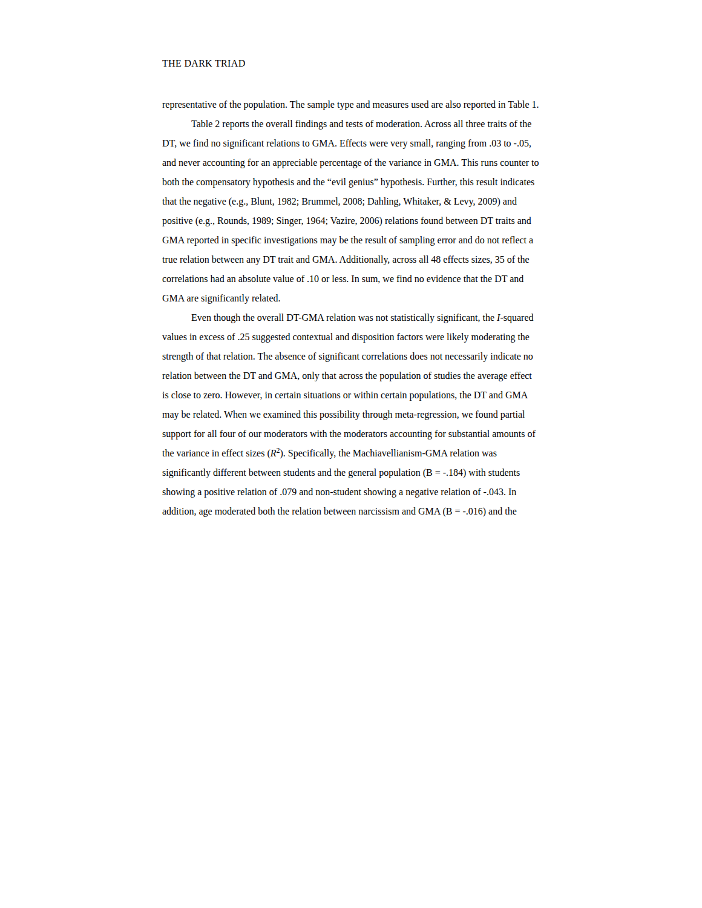THE DARK TRIAD
representative of the population. The sample type and measures used are also reported in Table 1.
Table 2 reports the overall findings and tests of moderation. Across all three traits of the DT, we find no significant relations to GMA. Effects were very small, ranging from .03 to -.05, and never accounting for an appreciable percentage of the variance in GMA. This runs counter to both the compensatory hypothesis and the “evil genius” hypothesis. Further, this result indicates that the negative (e.g., Blunt, 1982; Brummel, 2008; Dahling, Whitaker, & Levy, 2009) and positive (e.g., Rounds, 1989; Singer, 1964; Vazire, 2006) relations found between DT traits and GMA reported in specific investigations may be the result of sampling error and do not reflect a true relation between any DT trait and GMA. Additionally, across all 48 effects sizes, 35 of the correlations had an absolute value of .10 or less. In sum, we find no evidence that the DT and GMA are significantly related.
Even though the overall DT-GMA relation was not statistically significant, the I-squared values in excess of .25 suggested contextual and disposition factors were likely moderating the strength of that relation. The absence of significant correlations does not necessarily indicate no relation between the DT and GMA, only that across the population of studies the average effect is close to zero. However, in certain situations or within certain populations, the DT and GMA may be related. When we examined this possibility through meta-regression, we found partial support for all four of our moderators with the moderators accounting for substantial amounts of the variance in effect sizes (R2). Specifically, the Machiavellianism-GMA relation was significantly different between students and the general population (B = -.184) with students showing a positive relation of .079 and non-student showing a negative relation of -.043. In addition, age moderated both the relation between narcissism and GMA (B = -.016) and the